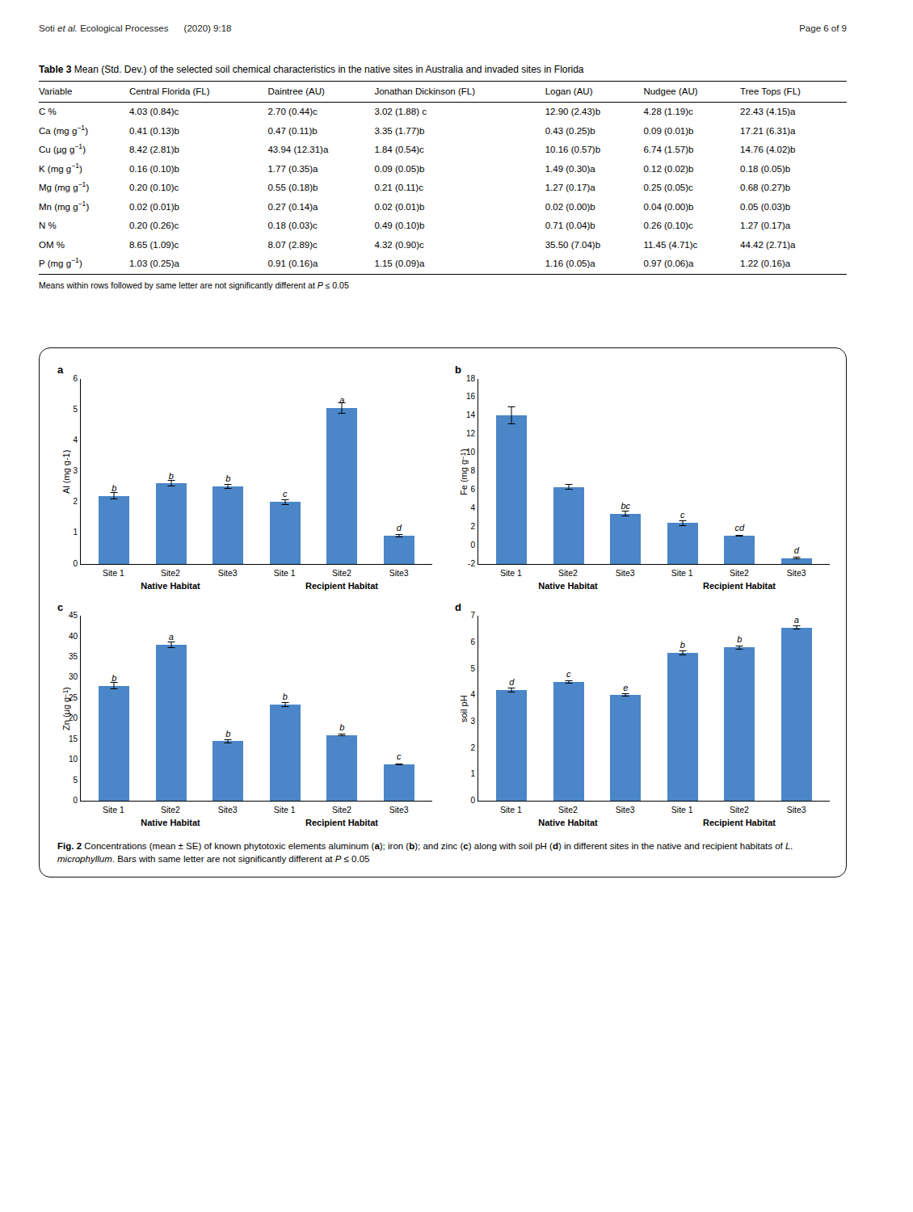Soti et al. Ecological Processes (2020) 9:18
Page 6 of 9
Table 3 Mean (Std. Dev.) of the selected soil chemical characteristics in the native sites in Australia and invaded sites in Florida
| Variable | Central Florida (FL) | Daintree (AU) | Jonathan Dickinson (FL) | Logan (AU) | Nudgee (AU) | Tree Tops (FL) |
| --- | --- | --- | --- | --- | --- | --- |
| C % | 4.03 (0.84)c | 2.70 (0.44)c | 3.02 (1.88) c | 12.90 (2.43)b | 4.28 (1.19)c | 22.43 (4.15)a |
| Ca (mg g −1 ) | 0.41 (0.13)b | 0.47 (0.11)b | 3.35 (1.77)b | 0.43 (0.25)b | 0.09 (0.01)b | 17.21 (6.31)a |
| Cu (µg g −1 ) | 8.42 (2.81)b | 43.94 (12.31)a | 1.84 (0.54)c | 10.16 (0.57)b | 6.74 (1.57)b | 14.76 (4.02)b |
| K (mg g −1 ) | 0.16 (0.10)b | 1.77 (0.35)a | 0.09 (0.05)b | 1.49 (0.30)a | 0.12 (0.02)b | 0.18 (0.05)b |
| Mg (mg g −1 ) | 0.20 (0.10)c | 0.55 (0.18)b | 0.21 (0.11)c | 1.27 (0.17)a | 0.25 (0.05)c | 0.68 (0.27)b |
| Mn (mg g −1 ) | 0.02 (0.01)b | 0.27 (0.14)a | 0.02 (0.01)b | 0.02 (0.00)b | 0.04 (0.00)b | 0.05 (0.03)b |
| N % | 0.20 (0.26)c | 0.18 (0.03)c | 0.49 (0.10)b | 0.71 (0.04)b | 0.26 (0.10)c | 1.27 (0.17)a |
| OM % | 8.65 (1.09)c | 8.07 (2.89)c | 4.32 (0.90)c | 35.50 (7.04)b | 11.45 (4.71)c | 44.42 (2.71)a |
| P (mg g −1 ) | 1.03 (0.25)a | 0.91 (0.16)a | 1.15 (0.09)a | 1.16 (0.05)a | 0.97 (0.06)a | 1.22 (0.16)a |
Means within rows followed by same letter are not significantly different at P ≤ 0.05
a
Al (mg g-1)
6 5 4 3 2 1 0
b
b
b
c
a
d
Site 1 Site2 Site3 Site 1 Site2 Site3
Native Habitat
Recipient Habitat
b
Fe (mg g−1)
18 16 14 12 10 8 6 4 2 0 -2
bc
c
cd
d
Site 1 Site2 Site3 Site 1 Site2 Site3
Native Habitat
Recipient Habitat
c
Zn (µg g−1)
45 40 35 30 25 20 15 10 5 0
b
a
b
b
b
c
Site 1 Site2 Site3 Site 1 Site2 Site3
Native Habitat
Recipient Habitat
d
soil pH
7 6 5 4 3 2 1 0
d
c
e
b
b
a
Site 1 Site2 Site3 Site 1 Site2 Site3
Native Habitat
Recipient Habitat
Fig. 2 Concentrations (mean ± SE) of known phytotoxic elements aluminum (a); iron (b); and zinc (c) along with soil pH (d) in different sites in the native and recipient habitats of L. microphyllum. Bars with same letter are not significantly different at P ≤ 0.05